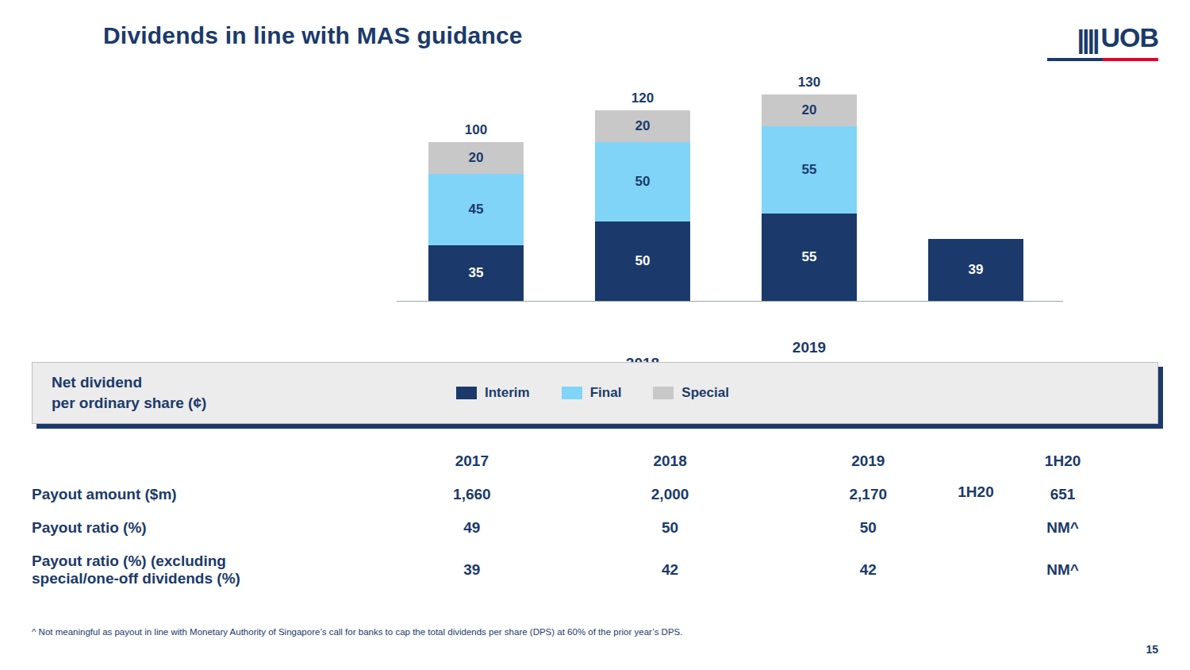Dividends in line with MAS guidance
||||UOB
2017 : 35 / 45 / 20 total 100
100
20
45
35
2017
2018 : 50 / 50 / 20 total 120
120
20
50
50
2018
2019 : 55 / 55 / 20 total 130
130
20
55
55
2019
39
1H20
Net dividend
per ordinary share (¢)
Interim
Final
Special
| | 2017 | 2018 | 2019 | 1H20 |
| --- | --- | --- | --- | --- |
| Payout amount ($m) | 1,660 | 2,000 | 2,170 | 651 |
| Payout ratio (%) | 49 | 50 | 50 | NM^ |
| Payout ratio (%) (excluding special/one-off dividends (%) | 39 | 42 | 42 | NM^ |
^ Not meaningful as payout in line with Monetary Authority of Singapore’s call for banks to cap the total dividends per share (DPS) at 60% of the prior year’s DPS.
15